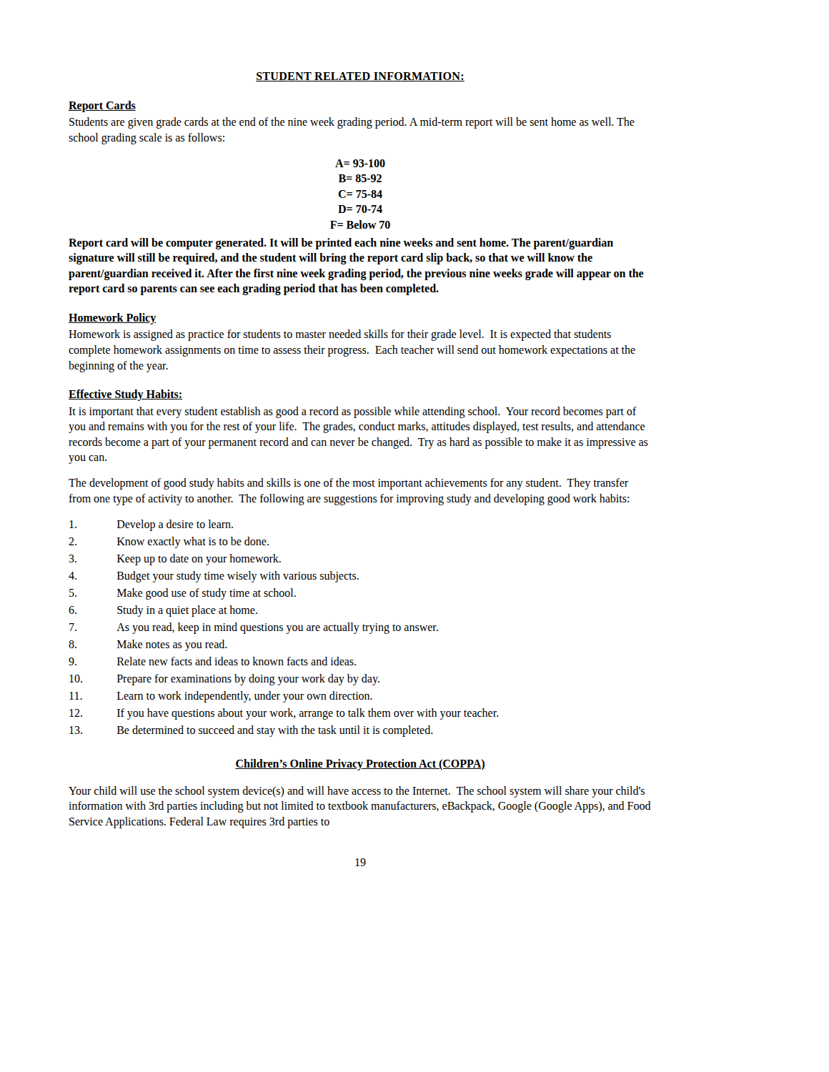STUDENT RELATED INFORMATION:
Report Cards
Students are given grade cards at the end of the nine week grading period. A mid-term report will be sent home as well. The school grading scale is as follows:
A= 93-100
B= 85-92
C= 75-84
D= 70-74
F= Below 70
Report card will be computer generated. It will be printed each nine weeks and sent home. The parent/guardian signature will still be required, and the student will bring the report card slip back, so that we will know the parent/guardian received it. After the first nine week grading period, the previous nine weeks grade will appear on the report card so parents can see each grading period that has been completed.
Homework Policy
Homework is assigned as practice for students to master needed skills for their grade level. It is expected that students complete homework assignments on time to assess their progress. Each teacher will send out homework expectations at the beginning of the year.
Effective Study Habits:
It is important that every student establish as good a record as possible while attending school. Your record becomes part of you and remains with you for the rest of your life. The grades, conduct marks, attitudes displayed, test results, and attendance records become a part of your permanent record and can never be changed. Try as hard as possible to make it as impressive as you can.
The development of good study habits and skills is one of the most important achievements for any student. They transfer from one type of activity to another. The following are suggestions for improving study and developing good work habits:
Develop a desire to learn.
Know exactly what is to be done.
Keep up to date on your homework.
Budget your study time wisely with various subjects.
Make good use of study time at school.
Study in a quiet place at home.
As you read, keep in mind questions you are actually trying to answer.
Make notes as you read.
Relate new facts and ideas to known facts and ideas.
Prepare for examinations by doing your work day by day.
Learn to work independently, under your own direction.
If you have questions about your work, arrange to talk them over with your teacher.
Be determined to succeed and stay with the task until it is completed.
Children’s Online Privacy Protection Act (COPPA)
Your child will use the school system device(s) and will have access to the Internet. The school system will share your child's information with 3rd parties including but not limited to textbook manufacturers, eBackpack, Google (Google Apps), and Food Service Applications. Federal Law requires 3rd parties to
19